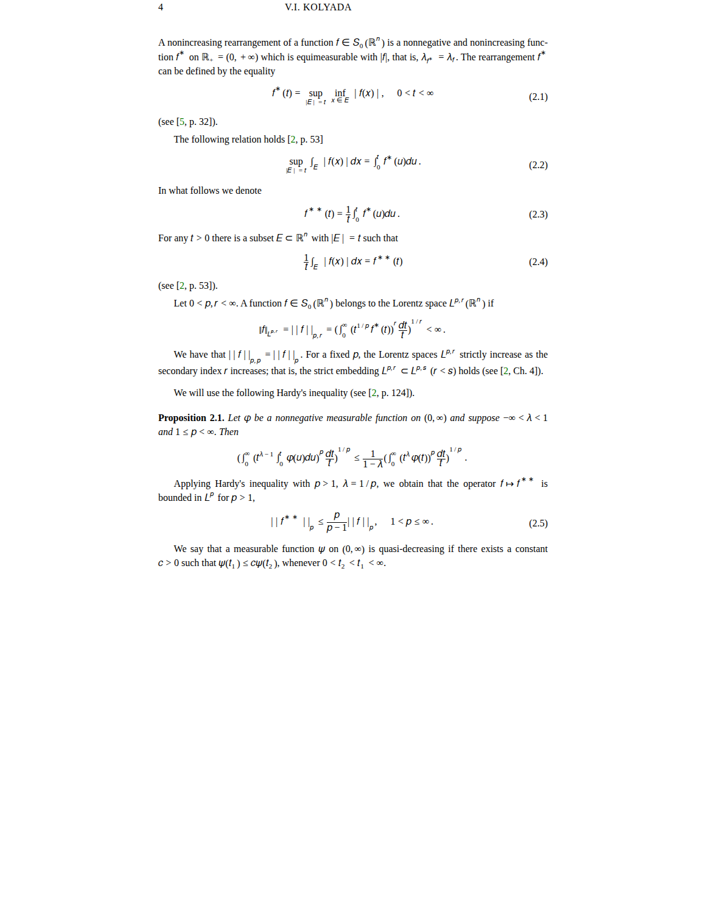4 V.I. KOLYADA
A nonincreasing rearrangement of a function f∈S0(ℝn) is a nonnegative and nonincreasing function f∗ on ℝ+=(0,+∞) which is equimeasurable with |f|, that is, λf∗=λf. The rearrangement f∗ can be defined by the equality
f∗(t) = sup|E|=t infx∈E |f(x)| , 0<t<∞ (2.1)
(see [5, p. 32]).
The following relation holds [2, p. 53]
sup|E|=t ∫E |f(x)|dx = ∫0t f∗(u)du . (2.2)
In what follows we denote
f∗∗(t) = 1t ∫0t f∗(u)du. (2.3)
For any t>0 there is a subset E⊂ℝn with |E|=t such that
1t ∫E |f(x)|dx = f∗∗(t) (2.4)
(see [2, p. 53]).
Let 0<p,r<∞. A function f∈S0(ℝn) belongs to the Lorentz space Lp,r(ℝn) if
‖f‖Lp,r = ||f||p,r = ( ∫0∞ (t1/pf∗(t)) r dtt ) 1/r <∞.
We have that ||f||p,p=||f||p. For a fixed p, the Lorentz spaces Lp,r strictly increase as the secondary index r increases; that is, the strict embedding Lp,r⊂Lp,s (r<s) holds (see [2, Ch. 4]).
We will use the following Hardy's inequality (see [2, p. 124]).
Proposition 2.1. Let φ be a nonnegative measurable function on (0,∞) and suppose −∞<λ<1 and 1≤p<∞. Then
( ∫0∞ ( tλ−1 ∫0t φ(u)du ) p dtt ) 1/p ≤ 11−λ ( ∫0∞ (tλφ(t)) p dtt ) 1/p .
Applying Hardy's inequality with p>1, λ=1/p, we obtain that the operator f↦f∗∗ is bounded in Lp for p>1,
||f∗∗||p ≤ pp−1 ||f||p , 1<p≤∞. (2.5)
We say that a measurable function ψ on (0,∞) is quasi-decreasing if there exists a constant c>0 such that ψ(t1)≤cψ(t2), whenever 0<t2<t1<∞.